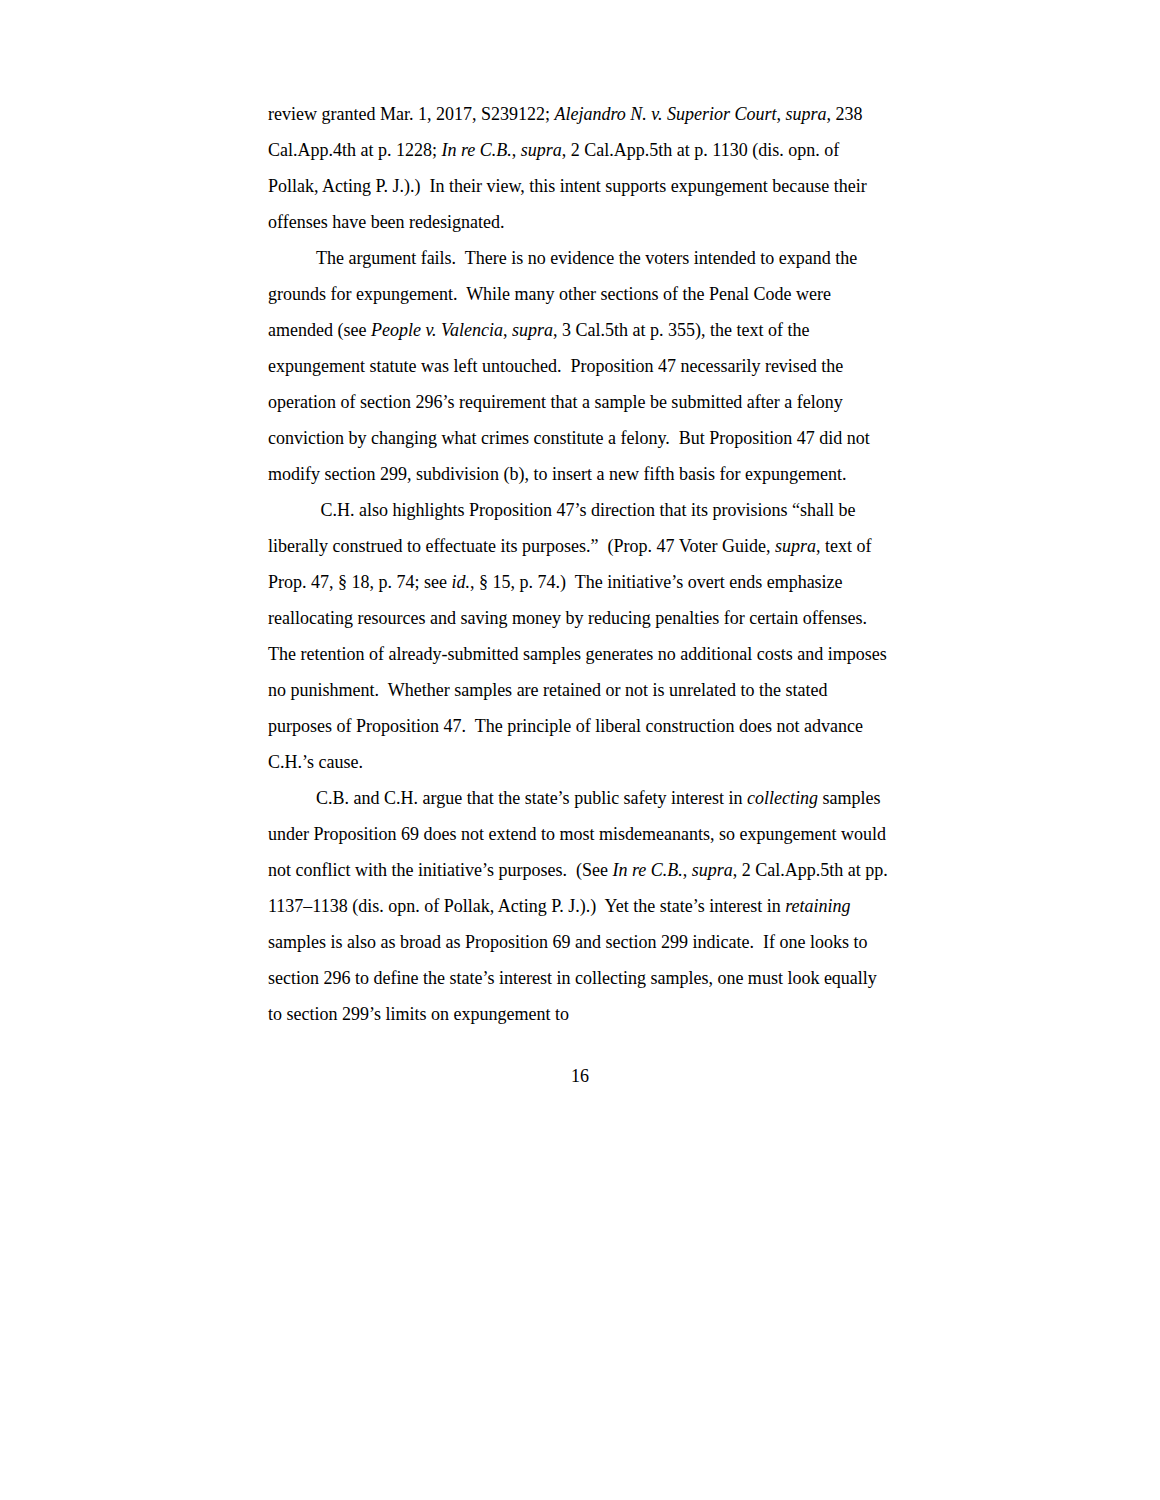review granted Mar. 1, 2017, S239122; Alejandro N. v. Superior Court, supra, 238 Cal.App.4th at p. 1228; In re C.B., supra, 2 Cal.App.5th at p. 1130 (dis. opn. of Pollak, Acting P. J.).) In their view, this intent supports expungement because their offenses have been redesignated.
The argument fails. There is no evidence the voters intended to expand the grounds for expungement. While many other sections of the Penal Code were amended (see People v. Valencia, supra, 3 Cal.5th at p. 355), the text of the expungement statute was left untouched. Proposition 47 necessarily revised the operation of section 296’s requirement that a sample be submitted after a felony conviction by changing what crimes constitute a felony. But Proposition 47 did not modify section 299, subdivision (b), to insert a new fifth basis for expungement.
C.H. also highlights Proposition 47’s direction that its provisions “shall be liberally construed to effectuate its purposes.” (Prop. 47 Voter Guide, supra, text of Prop. 47, § 18, p. 74; see id., § 15, p. 74.) The initiative’s overt ends emphasize reallocating resources and saving money by reducing penalties for certain offenses. The retention of already-submitted samples generates no additional costs and imposes no punishment. Whether samples are retained or not is unrelated to the stated purposes of Proposition 47. The principle of liberal construction does not advance C.H.’s cause.
C.B. and C.H. argue that the state’s public safety interest in collecting samples under Proposition 69 does not extend to most misdemeanants, so expungement would not conflict with the initiative’s purposes. (See In re C.B., supra, 2 Cal.App.5th at pp. 1137–1138 (dis. opn. of Pollak, Acting P. J.).) Yet the state’s interest in retaining samples is also as broad as Proposition 69 and section 299 indicate. If one looks to section 296 to define the state’s interest in collecting samples, one must look equally to section 299’s limits on expungement to
16